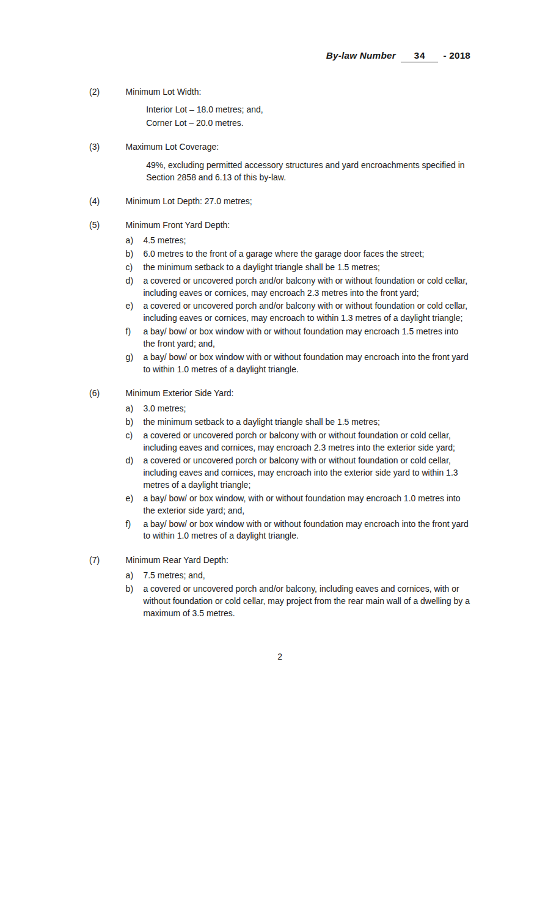By-law Number 34 - 2018
(2)
Minimum Lot Width:
Interior Lot – 18.0 metres; and,
Corner Lot – 20.0 metres.
(3)
Maximum Lot Coverage:
49%, excluding permitted accessory structures and yard encroachments specified in Section 2858 and 6.13 of this by-law.
(4)
Minimum Lot Depth: 27.0 metres;
(5)
Minimum Front Yard Depth:
a) 4.5 metres;
b) 6.0 metres to the front of a garage where the garage door faces the street;
c) the minimum setback to a daylight triangle shall be 1.5 metres;
d) a covered or uncovered porch and/or balcony with or without foundation or cold cellar, including eaves or cornices, may encroach 2.3 metres into the front yard;
e) a covered or uncovered porch and/or balcony with or without foundation or cold cellar, including eaves or cornices, may encroach to within 1.3 metres of a daylight triangle;
f) a bay/ bow/ or box window with or without foundation may encroach 1.5 metres into the front yard; and,
g) a bay/ bow/ or box window with or without foundation may encroach into the front yard to within 1.0 metres of a daylight triangle.
(6)
Minimum Exterior Side Yard:
a) 3.0 metres;
b) the minimum setback to a daylight triangle shall be 1.5 metres;
c) a covered or uncovered porch or balcony with or without foundation or cold cellar, including eaves and cornices, may encroach 2.3 metres into the exterior side yard;
d) a covered or uncovered porch or balcony with or without foundation or cold cellar, including eaves and cornices, may encroach into the exterior side yard to within 1.3 metres of a daylight triangle;
e) a bay/ bow/ or box window, with or without foundation may encroach 1.0 metres into the exterior side yard; and,
f) a bay/ bow/ or box window with or without foundation may encroach into the front yard to within 1.0 metres of a daylight triangle.
(7)
Minimum Rear Yard Depth:
a) 7.5 metres; and,
b) a covered or uncovered porch and/or balcony, including eaves and cornices, with or without foundation or cold cellar, may project from the rear main wall of a dwelling by a maximum of 3.5 metres.
2